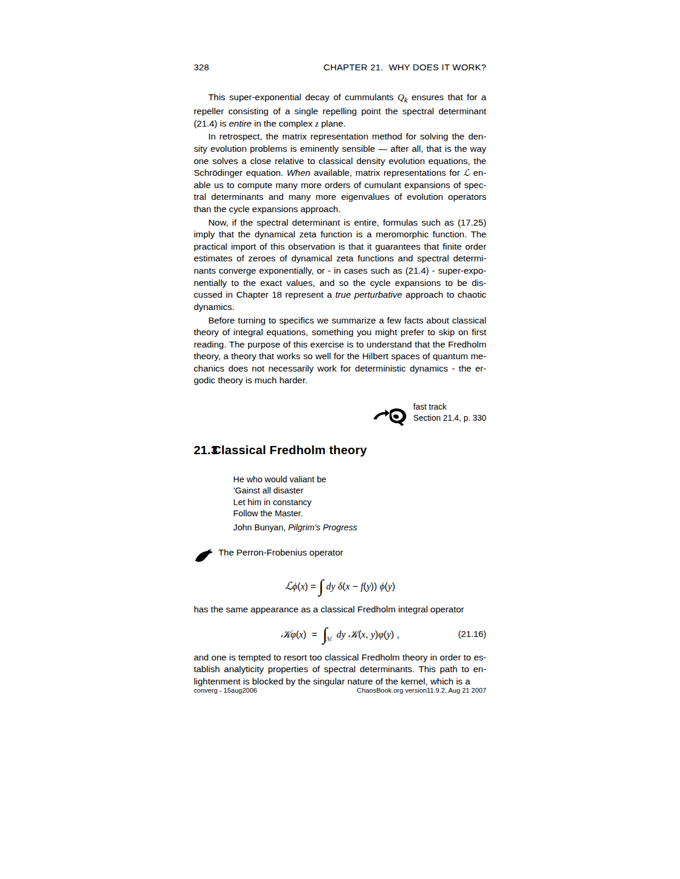328 CHAPTER 21. WHY DOES IT WORK?
This super-exponential decay of cummulants Qk ensures that for a repeller consisting of a single repelling point the spectral determinant (21.4) is entire in the complex z plane.
In retrospect, the matrix representation method for solving the density evolution problems is eminently sensible — after all, that is the way one solves a close relative to classical density evolution equations, the Schrödinger equation. When available, matrix representations for ℒ enable us to compute many more orders of cumulant expansions of spectral determinants and many more eigenvalues of evolution operators than the cycle expansions approach.
Now, if the spectral determinant is entire, formulas such as (17.25) imply that the dynamical zeta function is a meromorphic function. The practical import of this observation is that it guarantees that finite order estimates of zeroes of dynamical zeta functions and spectral determinants converge exponentially, or - in cases such as (21.4) - super-exponentially to the exact values, and so the cycle expansions to be discussed in Chapter 18 represent a true perturbative approach to chaotic dynamics.
Before turning to specifics we summarize a few facts about classical theory of integral equations, something you might prefer to skip on first reading. The purpose of this exercise is to understand that the Fredholm theory, a theory that works so well for the Hilbert spaces of quantum mechanics does not necessarily work for deterministic dynamics - the ergodic theory is much harder.
fast track
Section 21.4, p. 330
21.3 Classical Fredholm theory
He who would valiant be
’Gainst all disaster
Let him in constancy
Follow the Master.
John Bunyan, Pilgrim’s Progress
The Perron-Frobenius operator
ℒϕ(x) = ∫ dy δ(x − f(y)) ϕ(y)
has the same appearance as a classical Fredholm integral operator
𝒦φ(x) = ∫ℳ dy 𝒦(x, y)φ(y) , (21.16)
and one is tempted to resort too classical Fredholm theory in order to establish analyticity properties of spectral determinants. This path to enlightenment is blocked by the singular nature of the kernel, which is a
converg - 15aug2006 ChaosBook.org version11.9.2, Aug 21 2007